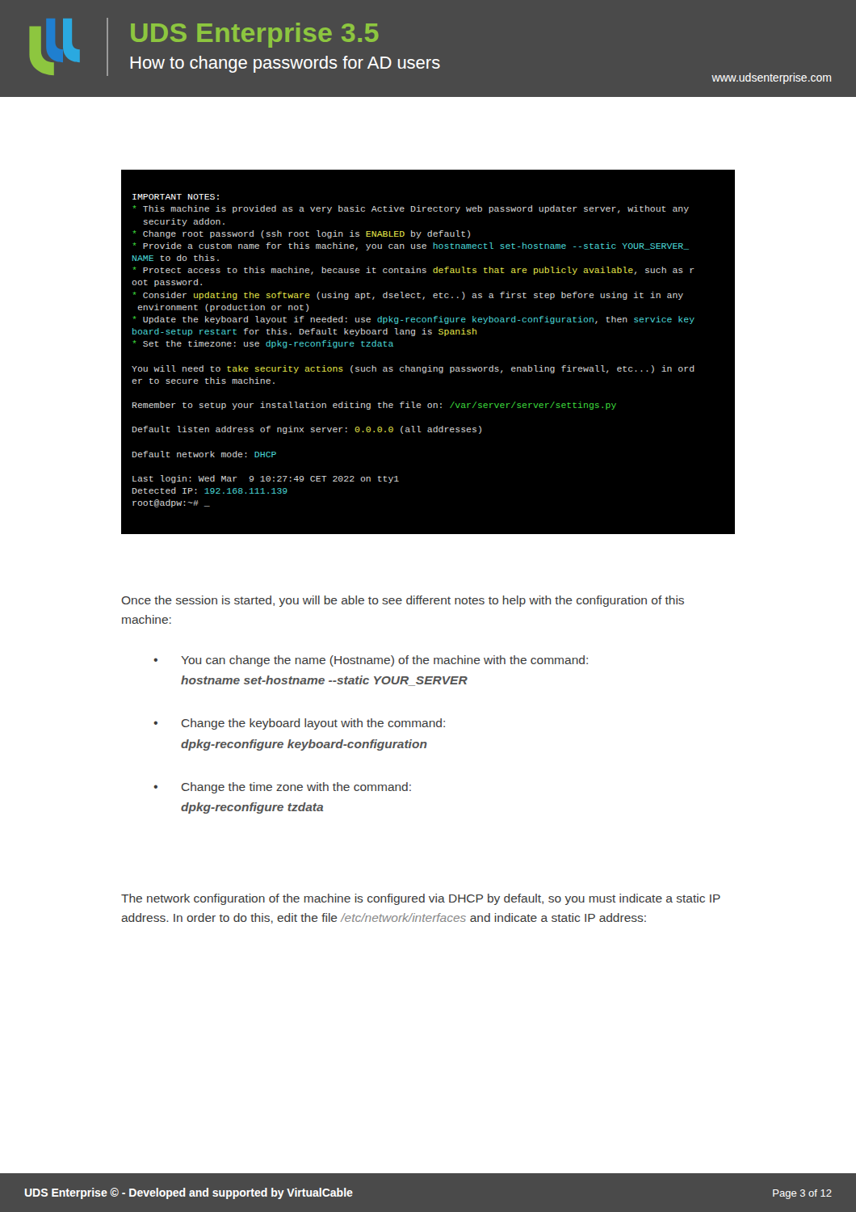UDS Enterprise 3.5
How to change passwords for AD users
www.udsenterprise.com
IMPORTANT NOTES: * This machine is provided as a very basic Active Directory web password updater server, without any security addon. * Change root password (ssh root login is ENABLED by default) * Provide a custom name for this machine, you can use hostnamectl set-hostname --static YOUR_SERVER_ NAME to do this. * Protect access to this machine, because it contains defaults that are publicly available, such as r oot password. * Consider updating the software (using apt, dselect, etc..) as a first step before using it in any environment (production or not) * Update the keyboard layout if needed: use dpkg-reconfigure keyboard-configuration, then service key board-setup restart for this. Default keyboard lang is Spanish * Set the timezone: use dpkg-reconfigure tzdata You will need to take security actions (such as changing passwords, enabling firewall, etc...) in ord er to secure this machine. Remember to setup your installation editing the file on: /var/server/server/settings.py Default listen address of nginx server: 0.0.0.0 (all addresses) Default network mode: DHCP Last login: Wed Mar 9 10:27:49 CET 2022 on tty1 Detected IP: 192.168.111.139 root@adpw:~# _
Once the session is started, you will be able to see different notes to help with the configuration of this machine:
You can change the name (Hostname) of the machine with the command: hostname set-hostname --static YOUR_SERVER
Change the keyboard layout with the command: dpkg-reconfigure keyboard-configuration
Change the time zone with the command: dpkg-reconfigure tzdata
The network configuration of the machine is configured via DHCP by default, so you must indicate a static IP address. In order to do this, edit the file /etc/network/interfaces and indicate a static IP address:
UDS Enterprise © - Developed and supported by VirtualCable
Page 3 of 12